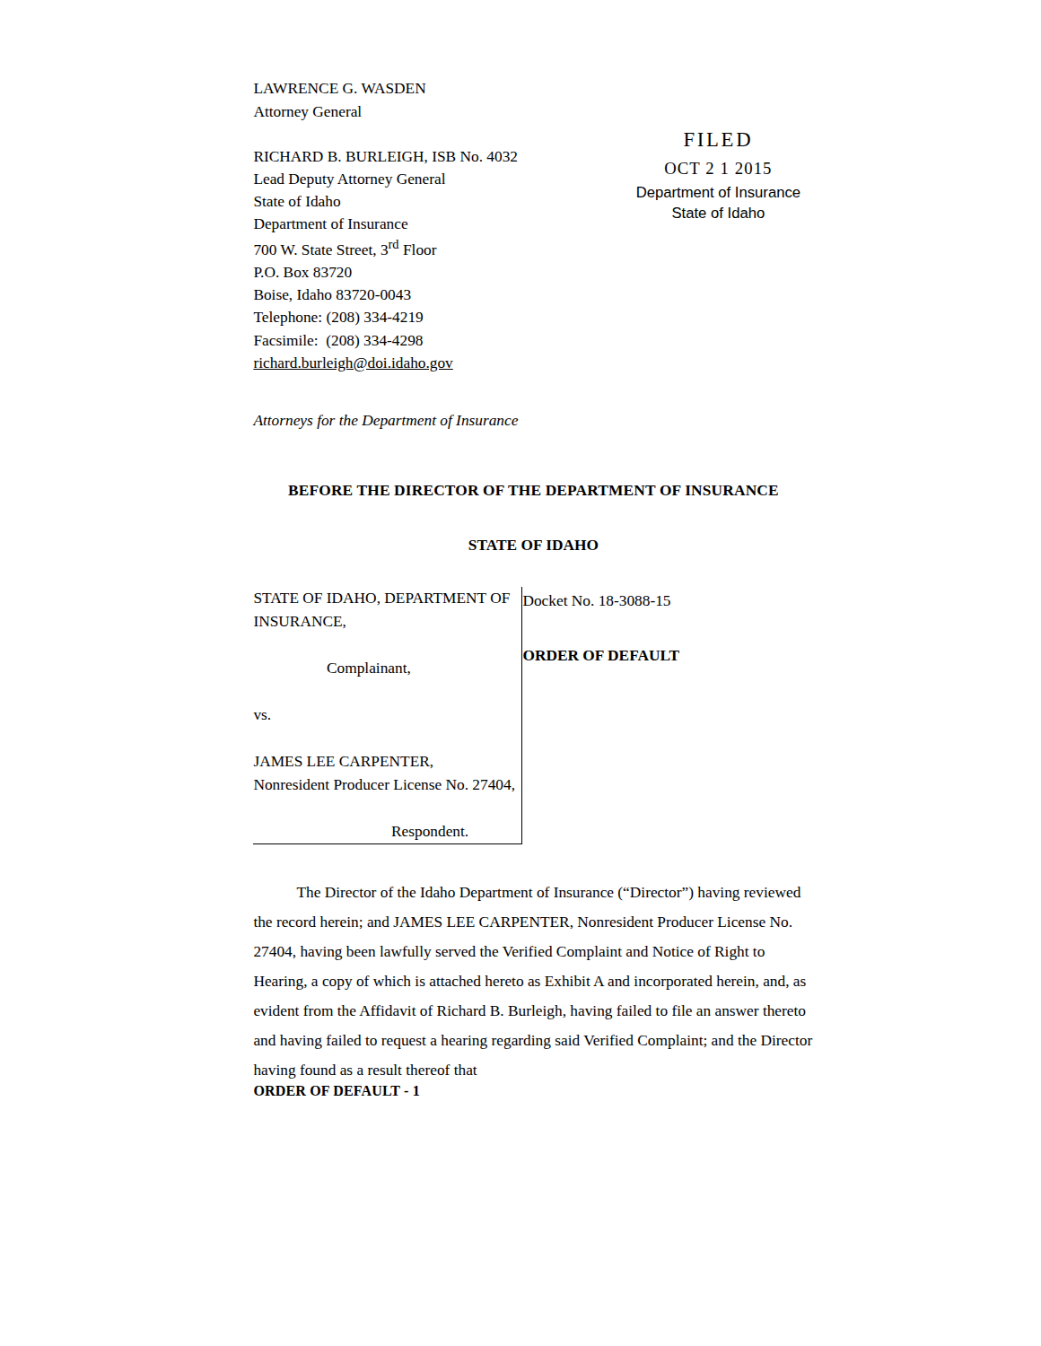LAWRENCE G. WASDEN
Attorney General
RICHARD B. BURLEIGH, ISB No. 4032
Lead Deputy Attorney General
State of Idaho
Department of Insurance
700 W. State Street, 3rd Floor
P.O. Box 83720
Boise, Idaho 83720-0043
Telephone: (208) 334-4219
Facsimile: (208) 334-4298
richard.burleigh@doi.idaho.gov
FILED 
OCT 2 1 2015 
Department of Insurance
State of Idaho
Attorneys for the Department of Insurance
BEFORE THE DIRECTOR OF THE DEPARTMENT OF INSURANCE
STATE OF IDAHO
| STATE OF IDAHO, DEPARTMENT OF INSURANCE, Complainant, vs. JAMES LEE CARPENTER, Nonresident Producer License No. 27404, Respondent. | Docket No. 18-3088-15 ORDER OF DEFAULT |
The Director of the Idaho Department of Insurance (“Director”) having reviewed the record herein; and JAMES LEE CARPENTER, Nonresident Producer License No. 27404, having been lawfully served the Verified Complaint and Notice of Right to Hearing, a copy of which is attached hereto as Exhibit A and incorporated herein, and, as evident from the Affidavit of Richard B. Burleigh, having failed to file an answer thereto and having failed to request a hearing regarding said Verified Complaint; and the Director having found as a result thereof that
ORDER OF DEFAULT - 1